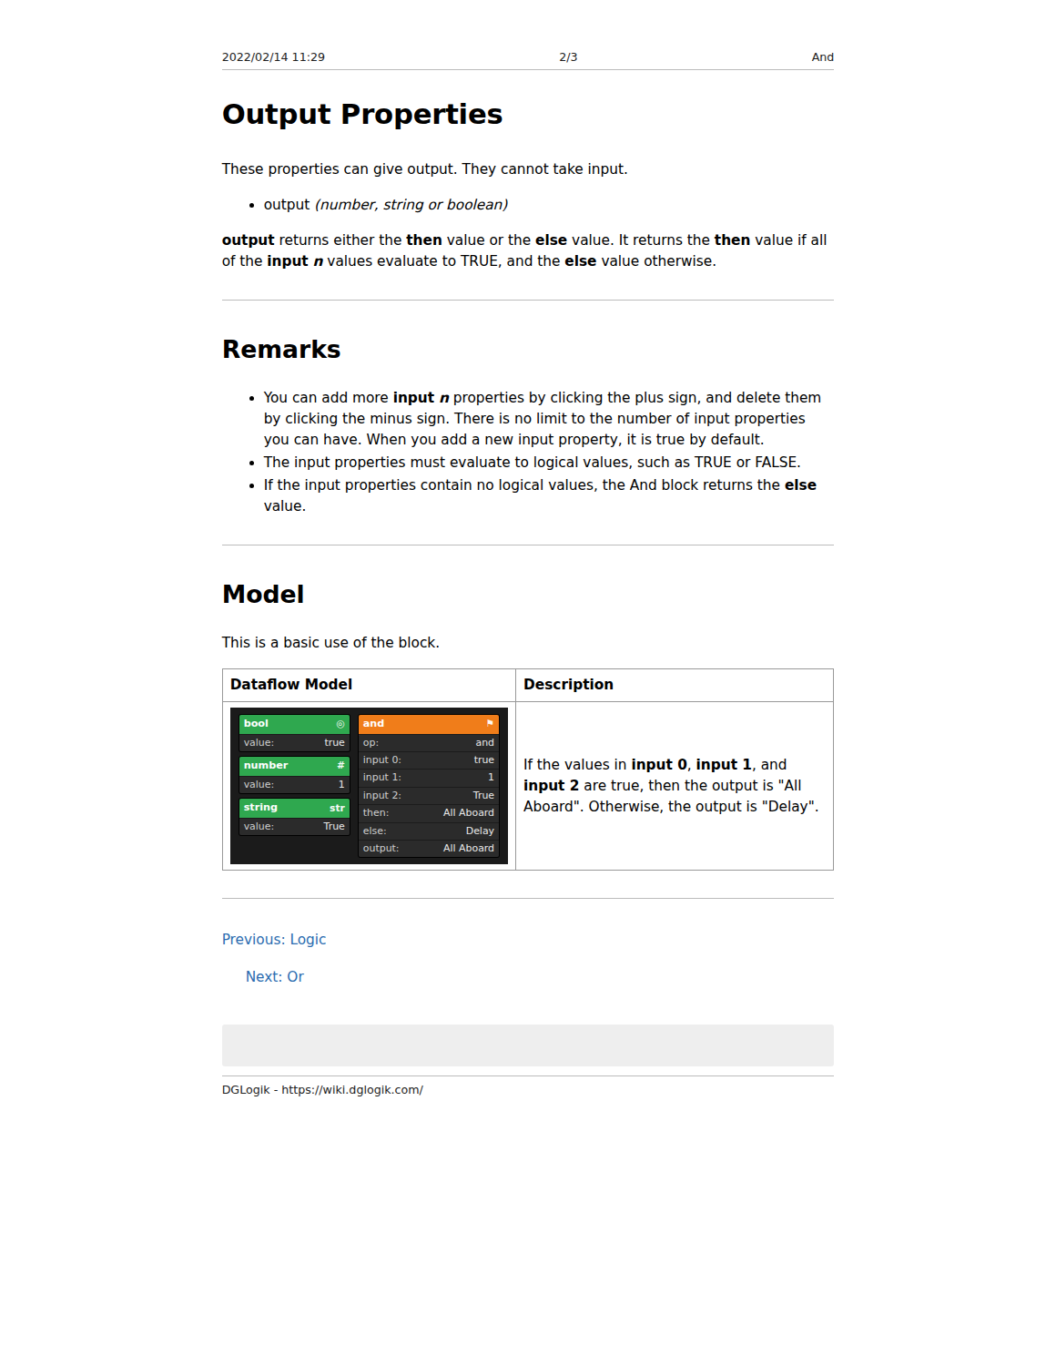2022/02/14 11:29
2/3
And
Output Properties
These properties can give output. They cannot take input.
output (number, string or boolean)
output returns either the then value or the else value. It returns the then value if all of the input n values evaluate to TRUE, and the else value otherwise.
Remarks
You can add more input n properties by clicking the plus sign, and delete them by clicking the minus sign. There is no limit to the number of input properties you can have. When you add a new input property, it is true by default.
The input properties must evaluate to logical values, such as TRUE or FALSE.
If the input properties contain no logical values, the And block returns the else value.
Model
This is a basic use of the block.
| Dataflow Model | Description |
| --- | --- |
| bool ◎ value: true number # value: 1 string str value: True and ⚑ op: and input 0: true input 1: 1 input 2: True then: All Aboard else: Delay output: All Aboard + − | If the values in input 0 , input 1 , and input 2 are true, then the output is "All Aboard". Otherwise, the output is "Delay". |
Previous: Logic
Next: Or
DGLogik - https://wiki.dglogik.com/